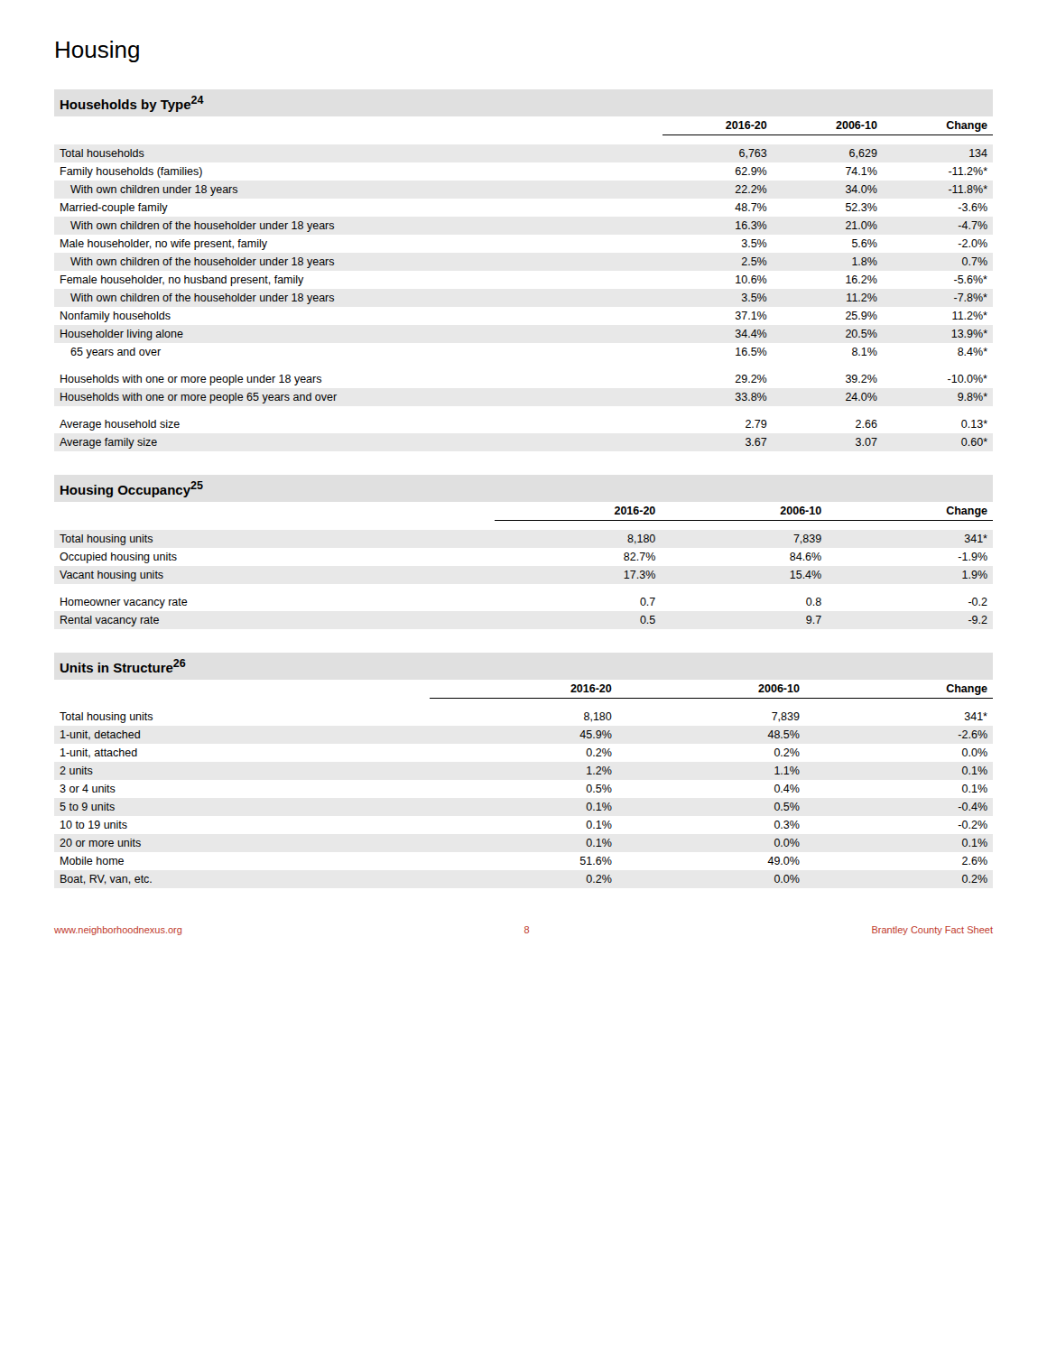Housing
Households by Type 24
| | 2016-20 | 2006-10 | Change |
| --- | --- | --- | --- |
| Total households | 6,763 | 6,629 | 134 |
| Family households (families) | 62.9% | 74.1% | -11.2%* |
| With own children under 18 years | 22.2% | 34.0% | -11.8%* |
| Married-couple family | 48.7% | 52.3% | -3.6% |
| With own children of the householder under 18 years | 16.3% | 21.0% | -4.7% |
| Male householder, no wife present, family | 3.5% | 5.6% | -2.0% |
| With own children of the householder under 18 years | 2.5% | 1.8% | 0.7% |
| Female householder, no husband present, family | 10.6% | 16.2% | -5.6%* |
| With own children of the householder under 18 years | 3.5% | 11.2% | -7.8%* |
| Nonfamily households | 37.1% | 25.9% | 11.2%* |
| Householder living alone | 34.4% | 20.5% | 13.9%* |
| 65 years and over | 16.5% | 8.1% | 8.4%* |
| Households with one or more people under 18 years | 29.2% | 39.2% | -10.0%* |
| Households with one or more people 65 years and over | 33.8% | 24.0% | 9.8%* |
| Average household size | 2.79 | 2.66 | 0.13* |
| Average family size | 3.67 | 3.07 | 0.60* |
Housing Occupancy 25
| | 2016-20 | 2006-10 | Change |
| --- | --- | --- | --- |
| Total housing units | 8,180 | 7,839 | 341* |
| Occupied housing units | 82.7% | 84.6% | -1.9% |
| Vacant housing units | 17.3% | 15.4% | 1.9% |
| Homeowner vacancy rate | 0.7 | 0.8 | -0.2 |
| Rental vacancy rate | 0.5 | 9.7 | -9.2 |
Units in Structure 26
| | 2016-20 | 2006-10 | Change |
| --- | --- | --- | --- |
| Total housing units | 8,180 | 7,839 | 341* |
| 1-unit, detached | 45.9% | 48.5% | -2.6% |
| 1-unit, attached | 0.2% | 0.2% | 0.0% |
| 2 units | 1.2% | 1.1% | 0.1% |
| 3 or 4 units | 0.5% | 0.4% | 0.1% |
| 5 to 9 units | 0.1% | 0.5% | -0.4% |
| 10 to 19 units | 0.1% | 0.3% | -0.2% |
| 20 or more units | 0.1% | 0.0% | 0.1% |
| Mobile home | 51.6% | 49.0% | 2.6% |
| Boat, RV, van, etc. | 0.2% | 0.0% | 0.2% |
www.neighborhoodnexus.org 8 Brantley County Fact Sheet